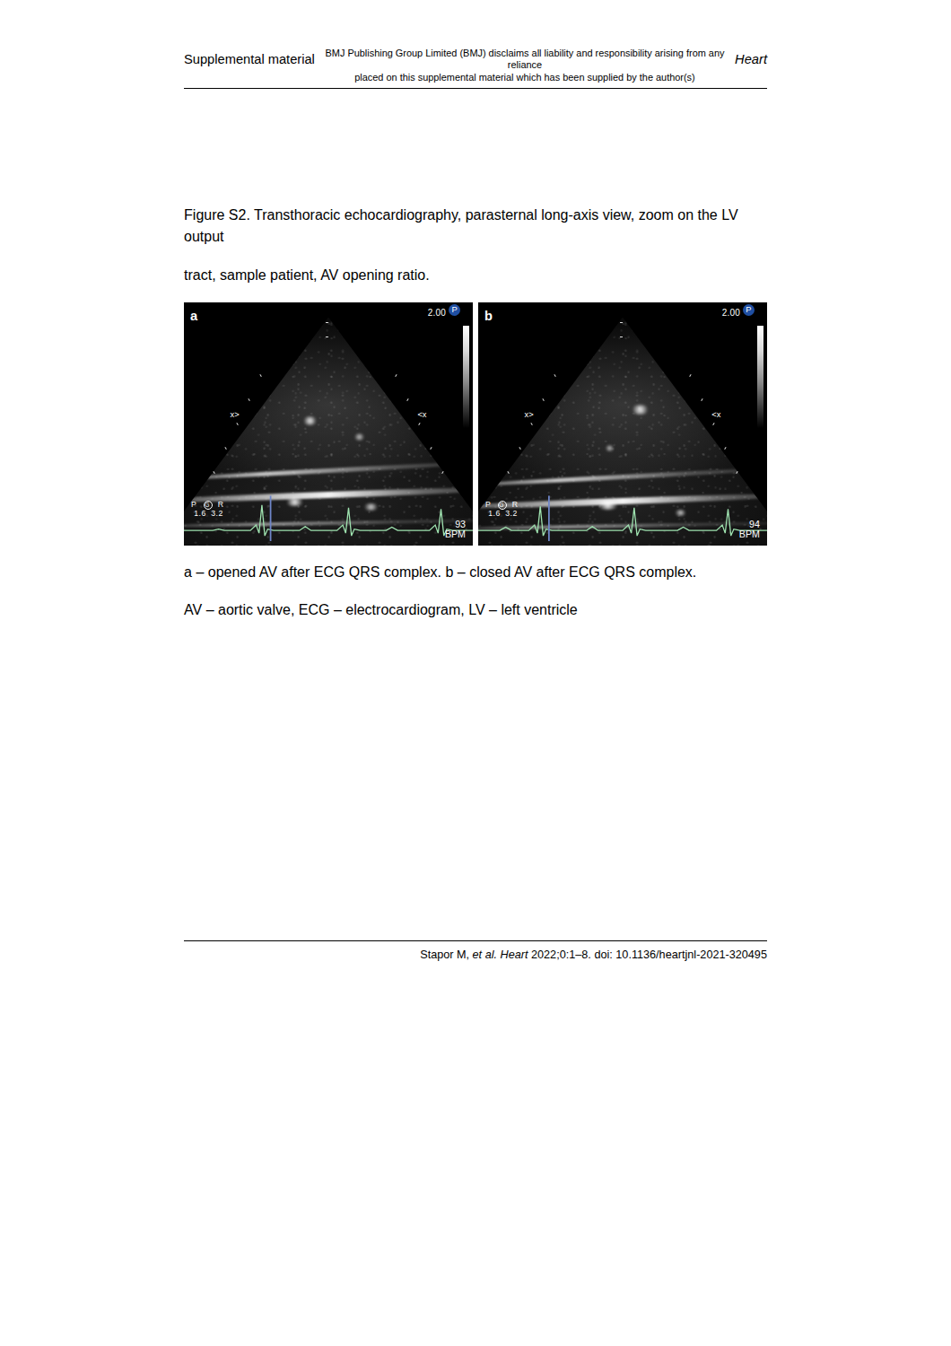Supplemental material
BMJ Publishing Group Limited (BMJ) disclaims all liability and responsibility arising from any reliance
placed on this supplemental material which has been supplied by the author(s)
Heart
Figure S2. Transthoracic echocardiography, parasternal long-axis view, zoom on the LV output tract, sample patient, AV opening ratio.
x> <x
a
2.00
P
P G R
1.6 3.2
93
BPM
x> <x
b
2.00
P
P G R
1.6 3.2
94
BPM
a – opened AV after ECG QRS complex. b – closed AV after ECG QRS complex.
AV – aortic valve, ECG – electrocardiogram, LV – left ventricle
Stapor M, et al. Heart 2022;0:1–8. doi: 10.1136/heartjnl-2021-320495